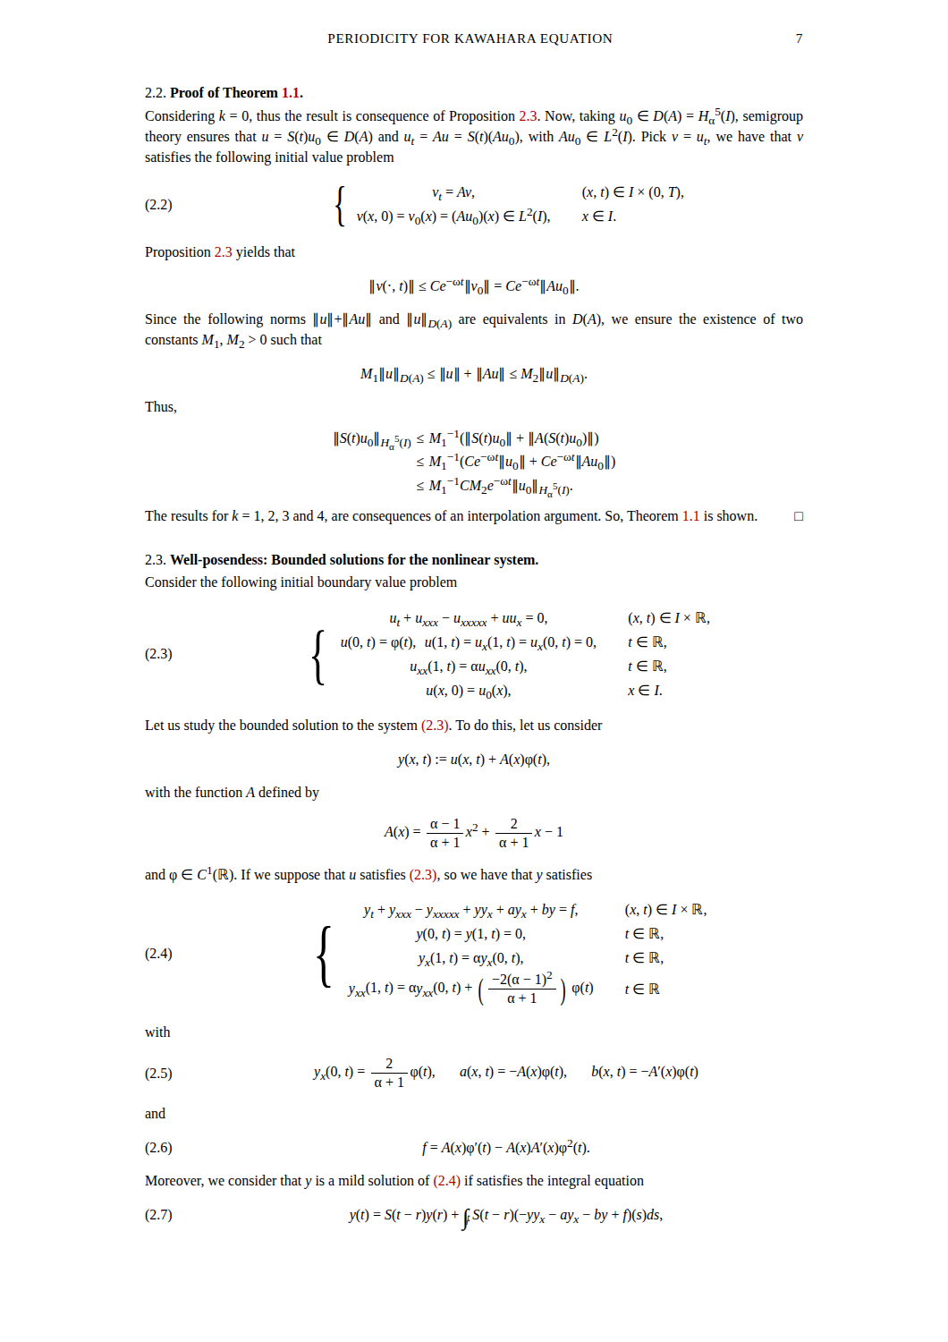PERIODICITY FOR KAWAHARA EQUATION 7
2.2. Proof of Theorem 1.1.
Considering k = 0, thus the result is consequence of Proposition 2.3. Now, taking u0 ∈ D(A) = Hα5(I), semigroup theory ensures that u = S(t)u0 ∈ D(A) and ut = Au = S(t)(Au0), with Au0 ∈ L2(I). Pick v = ut, we have that v satisfies the following initial value problem
(2.2)
{
| v t = Av , | ( x , t ) ∈ I × (0, T ), |
| v ( x , 0) = v 0 ( x ) = ( Au 0 )( x ) ∈ L 2 ( I ), | x ∈ I . |
Proposition 2.3 yields that
∥v(·, t)∥ ≤ Ce−ωt∥v0∥ = Ce−ωt∥Au0∥.
Since the following norms ∥u∥+∥Au∥ and ∥u∥D(A) are equivalents in D(A), we ensure the existence of two constants M1, M2 > 0 such that
M1∥u∥D(A) ≤ ∥u∥ + ∥Au∥ ≤ M2∥u∥D(A).
Thus,
∥S(t)u0∥Hα5(I)
≤
M1−1(∥S(t)u0∥ + ∥A(S(t)u0)∥)
≤
M1−1(Ce−ωt∥u0∥ + Ce−ωt∥Au0∥)
≤
M1−1CM2e−ωt∥u0∥Hα5(I).
The results for k = 1, 2, 3 and 4, are consequences of an interpolation argument. So, Theorem 1.1 is shown. □
2.3. Well-posendess: Bounded solutions for the nonlinear system.
Consider the following initial boundary value problem
(2.3)
{
| u t + u xxx − u xxxxx + uu x = 0, | ( x , t ) ∈ I × ℝ, |
| u (0, t ) = φ( t ), u (1, t ) = u x (1, t ) = u x (0, t ) = 0, | t ∈ ℝ, |
| u xx (1, t ) = α u xx (0, t ), | t ∈ ℝ, |
| u ( x , 0) = u 0 ( x ), | x ∈ I . |
Let us study the bounded solution to the system (2.3). To do this, let us consider
y(x, t) := u(x, t) + A(x)φ(t),
with the function A defined by
A(x) = α − 1 α + 1 x2 + 2 α + 1 x − 1
and φ ∈ C1(ℝ). If we suppose that u satisfies (2.3), so we have that y satisfies
(2.4)
{
| y t + y xxx − y xxxxx + yy x + ay x + by = f , | ( x , t ) ∈ I × ℝ, |
| y (0, t ) = y (1, t ) = 0, | t ∈ ℝ, |
| y x (1, t ) = α y x (0, t ), | t ∈ ℝ, |
| y xx (1, t ) = α y xx (0, t ) + ( −2(α − 1) 2 α + 1 ) φ( t ) | t ∈ ℝ |
with
(2.5)
yx(0, t) = 2 α + 1φ(t), a(x, t) = −A(x)φ(t), b(x, t) = −A′(x)φ(t)
and
(2.6)
f = A(x)φ′(t) − A(x)A′(x)φ2(t).
Moreover, we consider that y is a mild solution of (2.4) if satisfies the integral equation
(2.7)
y(t) = S(t − r)y(r) + ∫rt S(t − r)(−yyx − ayx − by + f)(s)ds,